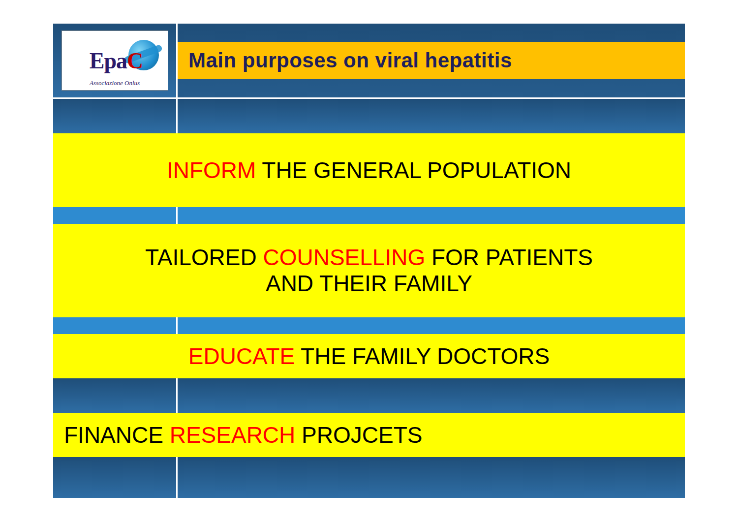Epa C
Associazione Onlus
Main purposes on viral hepatitis
INFORM THE GENERAL POPULATION
TAILORED COUNSELLING FOR PATIENTS
AND THEIR FAMILY
EDUCATE THE FAMILY DOCTORS
FINANCE RESEARCH PROJCETS